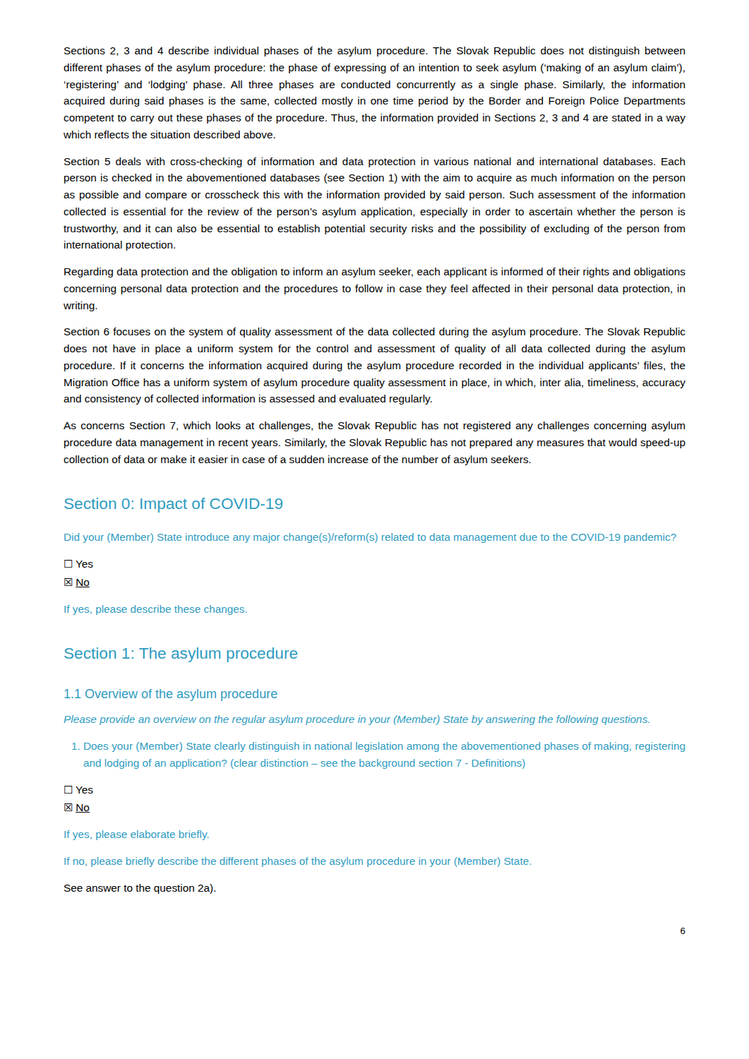Sections 2, 3 and 4 describe individual phases of the asylum procedure. The Slovak Republic does not distinguish between different phases of the asylum procedure: the phase of expressing of an intention to seek asylum (‘making of an asylum claim’), ‘registering’ and ‘lodging’ phase. All three phases are conducted concurrently as a single phase. Similarly, the information acquired during said phases is the same, collected mostly in one time period by the Border and Foreign Police Departments competent to carry out these phases of the procedure. Thus, the information provided in Sections 2, 3 and 4 are stated in a way which reflects the situation described above.
Section 5 deals with cross-checking of information and data protection in various national and international databases. Each person is checked in the abovementioned databases (see Section 1) with the aim to acquire as much information on the person as possible and compare or crosscheck this with the information provided by said person. Such assessment of the information collected is essential for the review of the person’s asylum application, especially in order to ascertain whether the person is trustworthy, and it can also be essential to establish potential security risks and the possibility of excluding of the person from international protection.
Regarding data protection and the obligation to inform an asylum seeker, each applicant is informed of their rights and obligations concerning personal data protection and the procedures to follow in case they feel affected in their personal data protection, in writing.
Section 6 focuses on the system of quality assessment of the data collected during the asylum procedure. The Slovak Republic does not have in place a uniform system for the control and assessment of quality of all data collected during the asylum procedure. If it concerns the information acquired during the asylum procedure recorded in the individual applicants’ files, the Migration Office has a uniform system of asylum procedure quality assessment in place, in which, inter alia, timeliness, accuracy and consistency of collected information is assessed and evaluated regularly.
As concerns Section 7, which looks at challenges, the Slovak Republic has not registered any challenges concerning asylum procedure data management in recent years. Similarly, the Slovak Republic has not prepared any measures that would speed-up collection of data or make it easier in case of a sudden increase of the number of asylum seekers.
Section 0: Impact of COVID-19
Did your (Member) State introduce any major change(s)/reform(s) related to data management due to the COVID-19 pandemic?
☐ Yes
☒ No
If yes, please describe these changes.
Section 1: The asylum procedure
1.1 Overview of the asylum procedure
Please provide an overview on the regular asylum procedure in your (Member) State by answering the following questions.
Does your (Member) State clearly distinguish in national legislation among the abovementioned phases of making, registering and lodging of an application? (clear distinction – see the background section 7 - Definitions)
☐ Yes
☒ No
If yes, please elaborate briefly.
If no, please briefly describe the different phases of the asylum procedure in your (Member) State.
See answer to the question 2a).
6